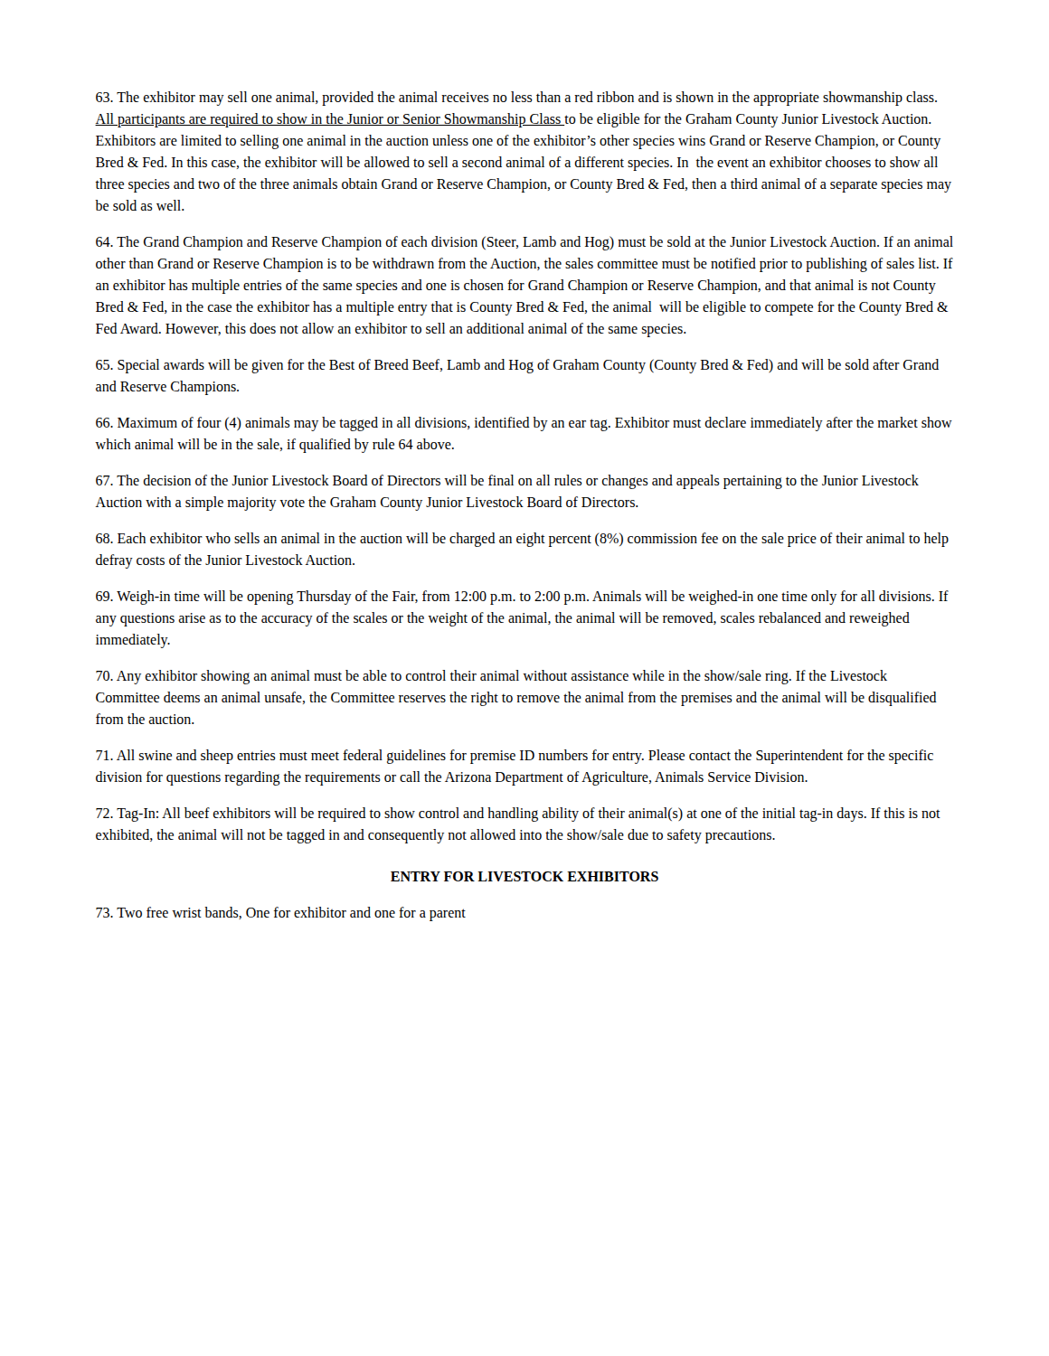63. The exhibitor may sell one animal, provided the animal receives no less than a red ribbon and is shown in the appropriate showmanship class. All participants are required to show in the Junior or Senior Showmanship Class to be eligible for the Graham County Junior Livestock Auction. Exhibitors are limited to selling one animal in the auction unless one of the exhibitor’s other species wins Grand or Reserve Champion, or County Bred & Fed. In this case, the exhibitor will be allowed to sell a second animal of a different species. In the event an exhibitor chooses to show all three species and two of the three animals obtain Grand or Reserve Champion, or County Bred & Fed, then a third animal of a separate species may be sold as well.
64. The Grand Champion and Reserve Champion of each division (Steer, Lamb and Hog) must be sold at the Junior Livestock Auction. If an animal other than Grand or Reserve Champion is to be withdrawn from the Auction, the sales committee must be notified prior to publishing of sales list. If an exhibitor has multiple entries of the same species and one is chosen for Grand Champion or Reserve Champion, and that animal is not County Bred & Fed, in the case the exhibitor has a multiple entry that is County Bred & Fed, the animal will be eligible to compete for the County Bred & Fed Award. However, this does not allow an exhibitor to sell an additional animal of the same species.
65. Special awards will be given for the Best of Breed Beef, Lamb and Hog of Graham County (County Bred & Fed) and will be sold after Grand and Reserve Champions.
66. Maximum of four (4) animals may be tagged in all divisions, identified by an ear tag. Exhibitor must declare immediately after the market show which animal will be in the sale, if qualified by rule 64 above.
67. The decision of the Junior Livestock Board of Directors will be final on all rules or changes and appeals pertaining to the Junior Livestock Auction with a simple majority vote the Graham County Junior Livestock Board of Directors.
68. Each exhibitor who sells an animal in the auction will be charged an eight percent (8%) commission fee on the sale price of their animal to help defray costs of the Junior Livestock Auction.
69. Weigh-in time will be opening Thursday of the Fair, from 12:00 p.m. to 2:00 p.m. Animals will be weighed-in one time only for all divisions. If any questions arise as to the accuracy of the scales or the weight of the animal, the animal will be removed, scales rebalanced and reweighed immediately.
70. Any exhibitor showing an animal must be able to control their animal without assistance while in the show/sale ring. If the Livestock Committee deems an animal unsafe, the Committee reserves the right to remove the animal from the premises and the animal will be disqualified from the auction.
71. All swine and sheep entries must meet federal guidelines for premise ID numbers for entry. Please contact the Superintendent for the specific division for questions regarding the requirements or call the Arizona Department of Agriculture, Animals Service Division.
72. Tag-In: All beef exhibitors will be required to show control and handling ability of their animal(s) at one of the initial tag-in days. If this is not exhibited, the animal will not be tagged in and consequently not allowed into the show/sale due to safety precautions.
ENTRY FOR LIVESTOCK EXHIBITORS
73. Two free wrist bands, One for exhibitor and one for a parent